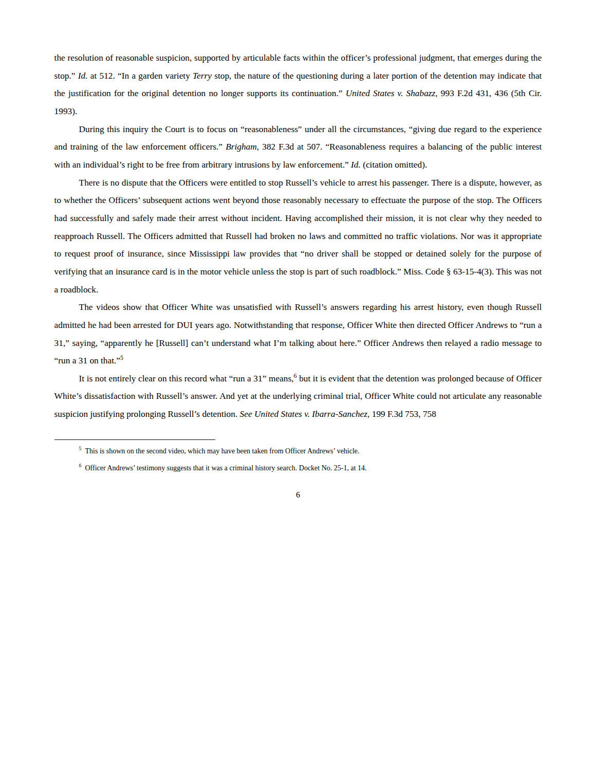the resolution of reasonable suspicion, supported by articulable facts within the officer’s professional judgment, that emerges during the stop.” Id. at 512. “In a garden variety Terry stop, the nature of the questioning during a later portion of the detention may indicate that the justification for the original detention no longer supports its continuation.” United States v. Shabazz, 993 F.2d 431, 436 (5th Cir. 1993).
During this inquiry the Court is to focus on “reasonableness” under all the circumstances, “giving due regard to the experience and training of the law enforcement officers.” Brigham, 382 F.3d at 507. “Reasonableness requires a balancing of the public interest with an individual’s right to be free from arbitrary intrusions by law enforcement.” Id. (citation omitted).
There is no dispute that the Officers were entitled to stop Russell’s vehicle to arrest his passenger. There is a dispute, however, as to whether the Officers’ subsequent actions went beyond those reasonably necessary to effectuate the purpose of the stop. The Officers had successfully and safely made their arrest without incident. Having accomplished their mission, it is not clear why they needed to reapproach Russell. The Officers admitted that Russell had broken no laws and committed no traffic violations. Nor was it appropriate to request proof of insurance, since Mississippi law provides that “no driver shall be stopped or detained solely for the purpose of verifying that an insurance card is in the motor vehicle unless the stop is part of such roadblock.” Miss. Code § 63-15-4(3). This was not a roadblock.
The videos show that Officer White was unsatisfied with Russell’s answers regarding his arrest history, even though Russell admitted he had been arrested for DUI years ago. Notwithstanding that response, Officer White then directed Officer Andrews to “run a 31,” saying, “apparently he [Russell] can’t understand what I’m talking about here.” Officer Andrews then relayed a radio message to “run a 31 on that.”5
It is not entirely clear on this record what “run a 31” means,6 but it is evident that the detention was prolonged because of Officer White’s dissatisfaction with Russell’s answer. And yet at the underlying criminal trial, Officer White could not articulate any reasonable suspicion justifying prolonging Russell’s detention. See United States v. Ibarra-Sanchez, 199 F.3d 753, 758
5 This is shown on the second video, which may have been taken from Officer Andrews’ vehicle.
6 Officer Andrews’ testimony suggests that it was a criminal history search. Docket No. 25-1, at 14.
6